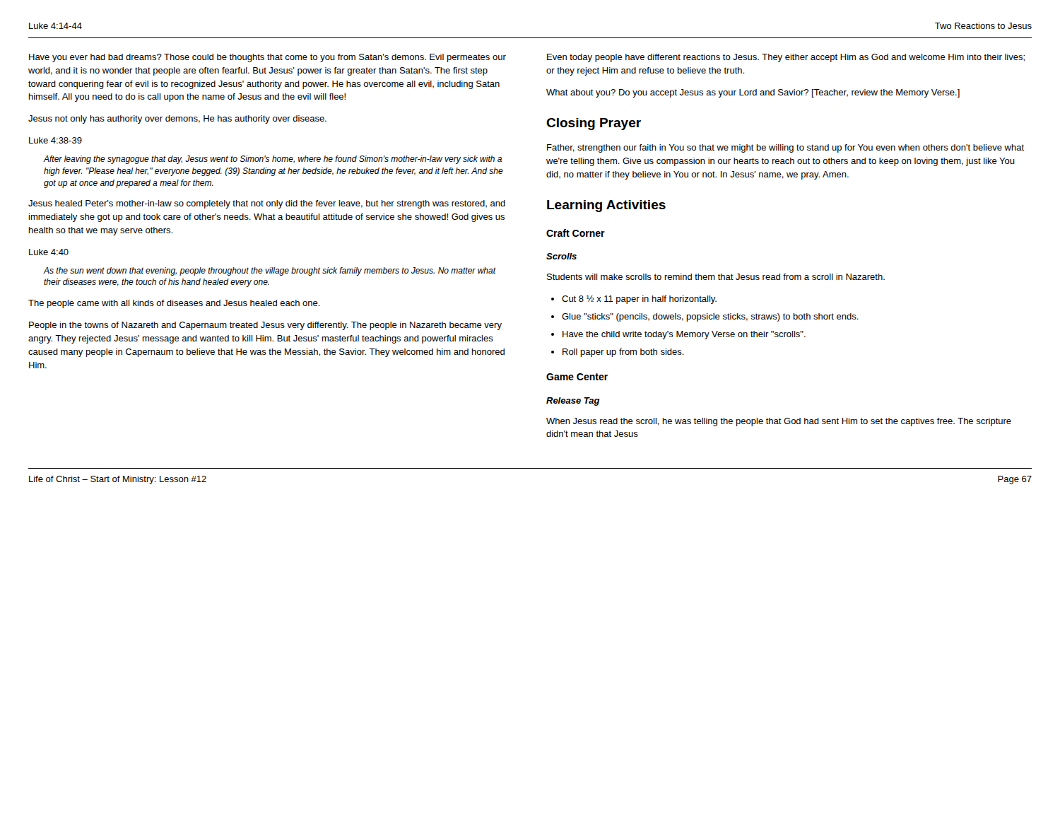Luke 4:14-44 Two Reactions to Jesus
Have you ever had bad dreams? Those could be thoughts that come to you from Satan's demons. Evil permeates our world, and it is no wonder that people are often fearful. But Jesus' power is far greater than Satan's. The first step toward conquering fear of evil is to recognized Jesus' authority and power. He has overcome all evil, including Satan himself. All you need to do is call upon the name of Jesus and the evil will flee!
Jesus not only has authority over demons, He has authority over disease.
Luke 4:38-39
After leaving the synagogue that day, Jesus went to Simon's home, where he found Simon's mother-in-law very sick with a high fever. "Please heal her," everyone begged. (39) Standing at her bedside, he rebuked the fever, and it left her. And she got up at once and prepared a meal for them.
Jesus healed Peter's mother-in-law so completely that not only did the fever leave, but her strength was restored, and immediately she got up and took care of other's needs. What a beautiful attitude of service she showed! God gives us health so that we may serve others.
Luke 4:40
As the sun went down that evening, people throughout the village brought sick family members to Jesus. No matter what their diseases were, the touch of his hand healed every one.
The people came with all kinds of diseases and Jesus healed each one.
People in the towns of Nazareth and Capernaum treated Jesus very differently. The people in Nazareth became very angry. They rejected Jesus' message and wanted to kill Him. But Jesus' masterful teachings and powerful miracles caused many people in Capernaum to believe that He was the Messiah, the Savior. They welcomed him and honored Him.
Even today people have different reactions to Jesus. They either accept Him as God and welcome Him into their lives; or they reject Him and refuse to believe the truth.
What about you? Do you accept Jesus as your Lord and Savior? [Teacher, review the Memory Verse.]
Closing Prayer
Father, strengthen our faith in You so that we might be willing to stand up for You even when others don't believe what we're telling them. Give us compassion in our hearts to reach out to others and to keep on loving them, just like You did, no matter if they believe in You or not. In Jesus' name, we pray. Amen.
Learning Activities
Craft Corner
Scrolls
Students will make scrolls to remind them that Jesus read from a scroll in Nazareth.
Cut 8 ½ x 11 paper in half horizontally.
Glue "sticks" (pencils, dowels, popsicle sticks, straws) to both short ends.
Have the child write today's Memory Verse on their "scrolls".
Roll paper up from both sides.
Game Center
Release Tag
When Jesus read the scroll, he was telling the people that God had sent Him to set the captives free. The scripture didn't mean that Jesus
Life of Christ – Start of Ministry: Lesson #12 Page 67